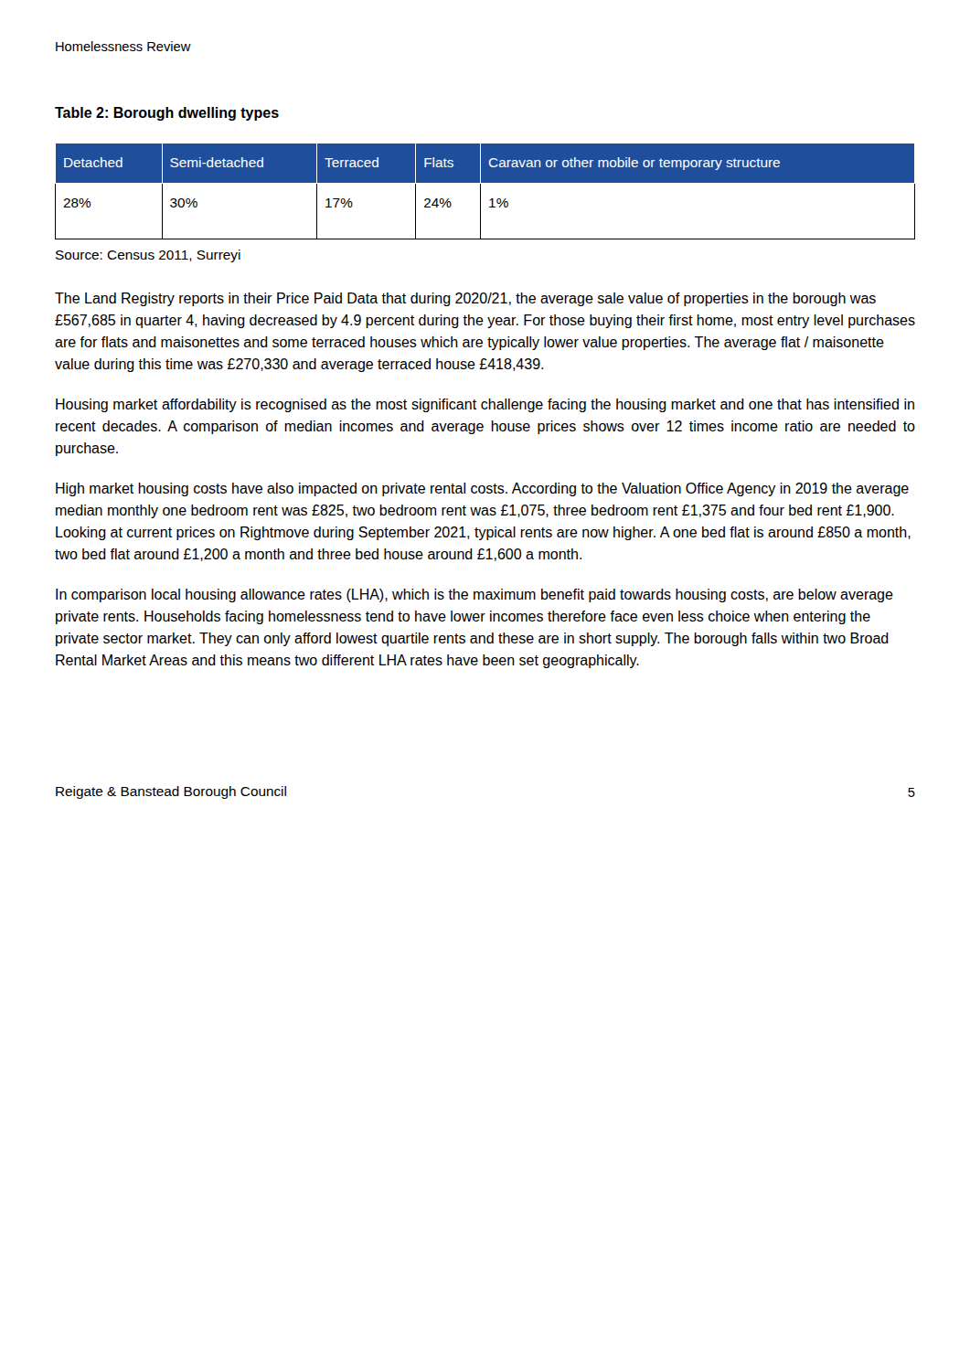Homelessness Review
Table 2: Borough dwelling types
| Detached | Semi-detached | Terraced | Flats | Caravan or other mobile or temporary structure |
| --- | --- | --- | --- | --- |
| 28% | 30% | 17% | 24% | 1% |
Source: Census 2011, Surreyi
The Land Registry reports in their Price Paid Data that during 2020/21, the average sale value of properties in the borough was £567,685 in quarter 4, having decreased by 4.9 percent during the year. For those buying their first home, most entry level purchases are for flats and maisonettes and some terraced houses which are typically lower value properties. The average flat / maisonette value during this time was £270,330 and average terraced house £418,439.
Housing market affordability is recognised as the most significant challenge facing the housing market and one that has intensified in recent decades. A comparison of median incomes and average house prices shows over 12 times income ratio are needed to purchase.
High market housing costs have also impacted on private rental costs. According to the Valuation Office Agency in 2019 the average median monthly one bedroom rent was £825, two bedroom rent was £1,075, three bedroom rent £1,375 and four bed rent £1,900. Looking at current prices on Rightmove during September 2021, typical rents are now higher. A one bed flat is around £850 a month, two bed flat around £1,200 a month and three bed house around £1,600 a month.
In comparison local housing allowance rates (LHA), which is the maximum benefit paid towards housing costs, are below average private rents. Households facing homelessness tend to have lower incomes therefore face even less choice when entering the private sector market. They can only afford lowest quartile rents and these are in short supply. The borough falls within two Broad Rental Market Areas and this means two different LHA rates have been set geographically.
Reigate & Banstead Borough Council 5